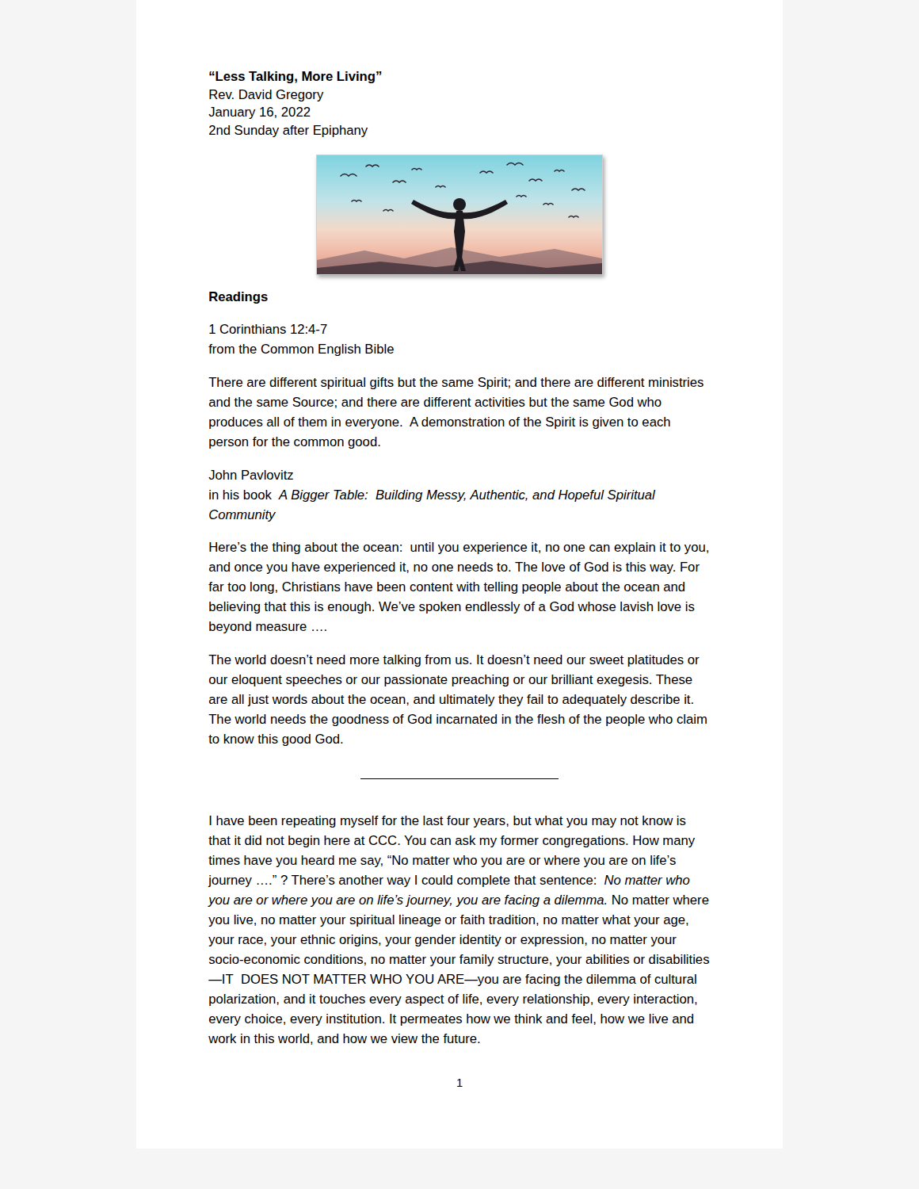“Less Talking, More Living”
Rev. David Gregory
January 16, 2022
2nd Sunday after Epiphany
Silhouette of a person with arms outstretched at sunrise A pastel sunrise sky with birds in flight above a dark silhouetted figure standing with arms raised wide.
Readings
1 Corinthians 12:4-7 from the Common English Bible
There are different spiritual gifts but the same Spirit; and there are different ministries and the same Source; and there are different activities but the same God who produces all of them in everyone. A demonstration of the Spirit is given to each person for the common good.
John Pavlovitz in his book A Bigger Table: Building Messy, Authentic, and Hopeful Spiritual Community
Here’s the thing about the ocean: until you experience it, no one can explain it to you, and once you have experienced it, no one needs to. The love of God is this way. For far too long, Christians have been content with telling people about the ocean and believing that this is enough. We’ve spoken endlessly of a God whose lavish love is beyond measure ….
The world doesn’t need more talking from us. It doesn’t need our sweet platitudes or our eloquent speeches or our passionate preaching or our brilliant exegesis. These are all just words about the ocean, and ultimately they fail to adequately describe it. The world needs the goodness of God incarnated in the flesh of the people who claim to know this good God.
I have been repeating myself for the last four years, but what you may not know is that it did not begin here at CCC. You can ask my former congregations. How many times have you heard me say, “No matter who you are or where you are on life’s journey ….” ? There’s another way I could complete that sentence: No matter who you are or where you are on life’s journey, you are facing a dilemma. No matter where you live, no matter your spiritual lineage or faith tradition, no matter what your age, your race, your ethnic origins, your gender identity or expression, no matter your socio-economic conditions, no matter your family structure, your abilities or disabilities—IT DOES NOT MATTER WHO YOU ARE—you are facing the dilemma of cultural polarization, and it touches every aspect of life, every relationship, every interaction, every choice, every institution. It permeates how we think and feel, how we live and work in this world, and how we view the future.
1